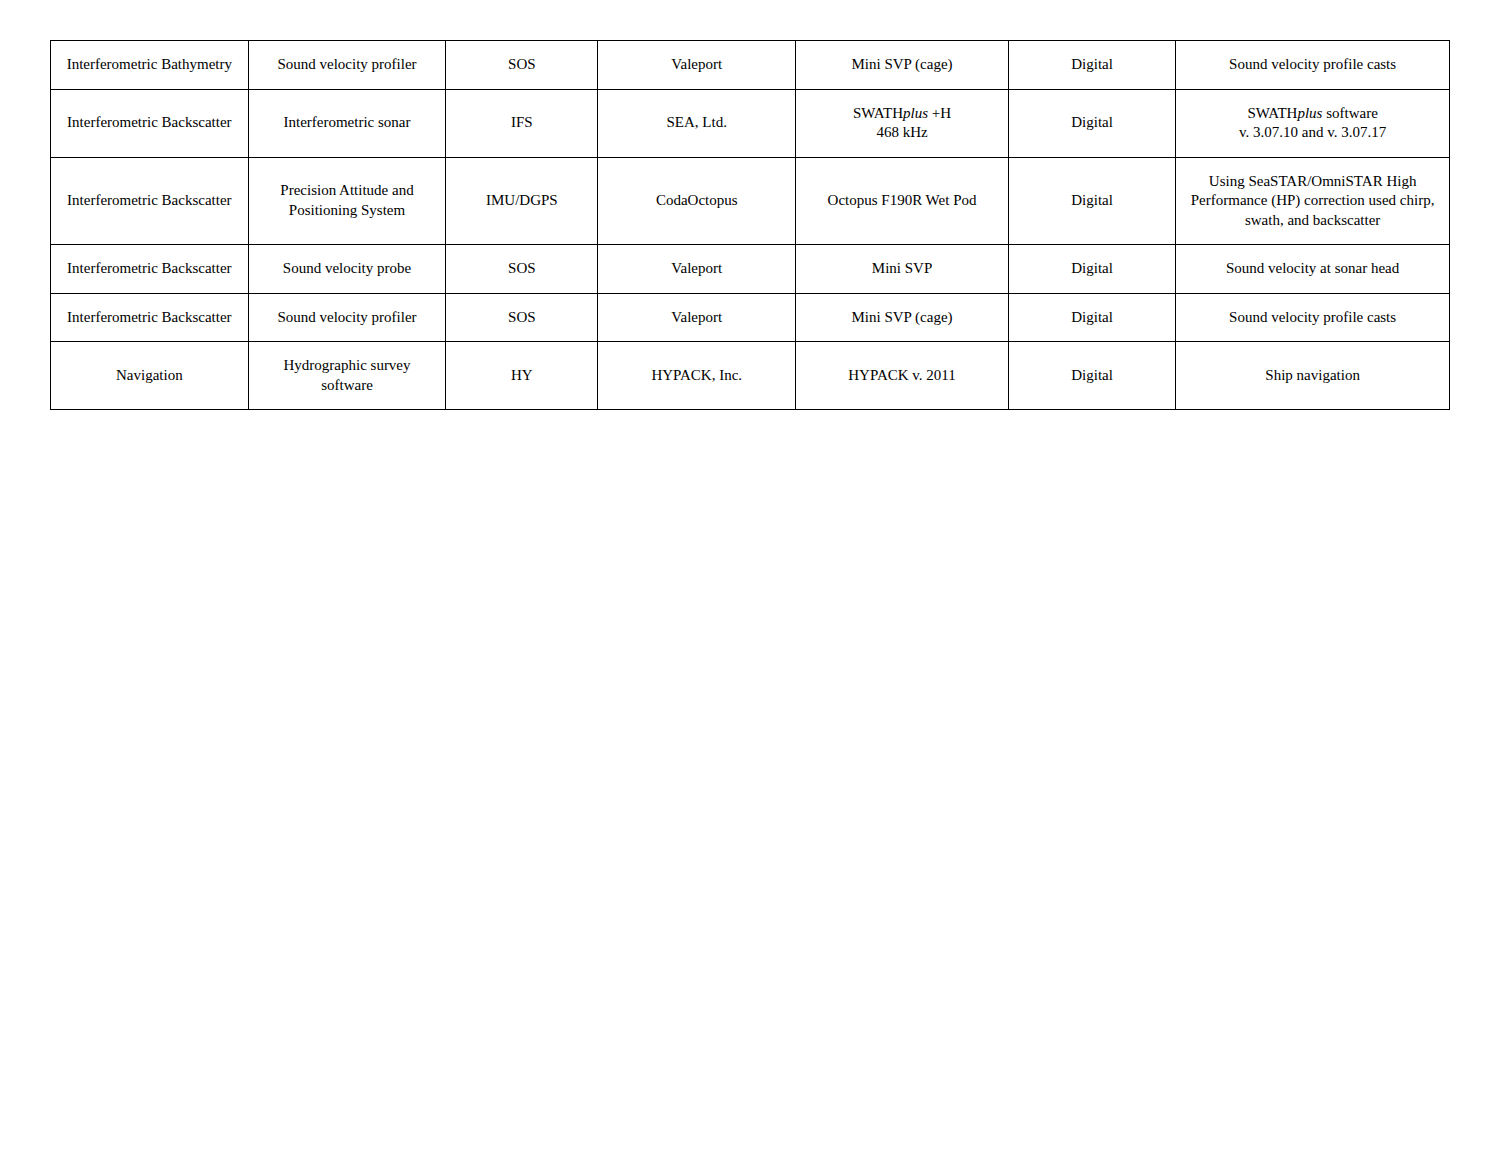| Interferometric Bathymetry | Sound velocity profiler | SOS | Valeport | Mini SVP (cage) | Digital | Sound velocity profile casts |
| Interferometric Backscatter | Interferometric sonar | IFS | SEA, Ltd. | SWATH plus +H 468 kHz | Digital | SWATH plus software v. 3.07.10 and v. 3.07.17 |
| Interferometric Backscatter | Precision Attitude and Positioning System | IMU/DGPS | CodaOctopus | Octopus F190R Wet Pod | Digital | Using SeaSTAR/OmniSTAR High Performance (HP) correction used chirp, swath, and backscatter |
| Interferometric Backscatter | Sound velocity probe | SOS | Valeport | Mini SVP | Digital | Sound velocity at sonar head |
| Interferometric Backscatter | Sound velocity profiler | SOS | Valeport | Mini SVP (cage) | Digital | Sound velocity profile casts |
| Navigation | Hydrographic survey software | HY | HYPACK, Inc. | HYPACK v. 2011 | Digital | Ship navigation |